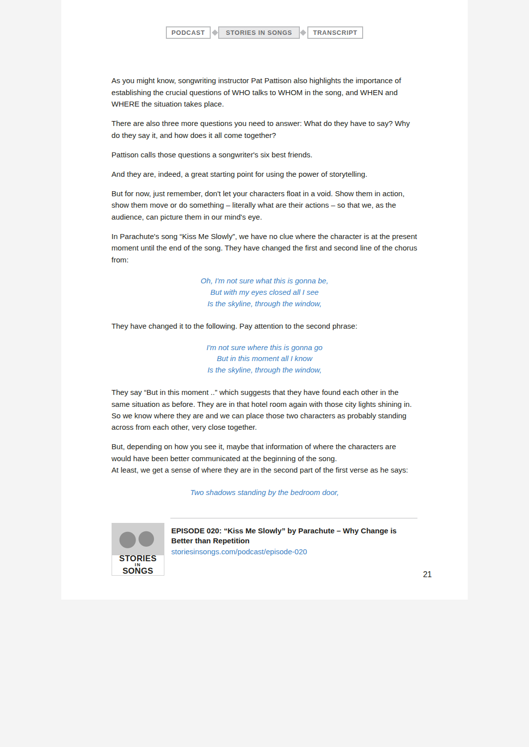PODCAST
STORIES IN SONGS
TRANSCRIPT
As you might know, songwriting instructor Pat Pattison also highlights the importance of establishing the crucial questions of WHO talks to WHOM in the song, and WHEN and WHERE the situation takes place.
There are also three more questions you need to answer: What do they have to say? Why do they say it, and how does it all come together?
Pattison calls those questions a songwriter's six best friends.
And they are, indeed, a great starting point for using the power of storytelling.
But for now, just remember, don't let your characters float in a void. Show them in action, show them move or do something – literally what are their actions – so that we, as the audience, can picture them in our mind's eye.
In Parachute's song “Kiss Me Slowly”, we have no clue where the character is at the present moment until the end of the song. They have changed the first and second line of the chorus from:
Oh, I'm not sure what this is gonna be,
But with my eyes closed all I see
Is the skyline, through the window,
They have changed it to the following. Pay attention to the second phrase:
I'm not sure where this is gonna go
But in this moment all I know
Is the skyline, through the window,
They say “But in this moment ..” which suggests that they have found each other in the same situation as before. They are in that hotel room again with those city lights shining in. So we know where they are and we can place those two characters as probably standing across from each other, very close together.
But, depending on how you see it, maybe that information of where the characters are would have been better communicated at the beginning of the song.
At least, we get a sense of where they are in the second part of the first verse as he says:
Two shadows standing by the bedroom door,
STORIES IN SONGS
EPISODE 020: “Kiss Me Slowly” by Parachute – Why Change is Better than Repetition
storiesinsongs.com/podcast/episode-020
21